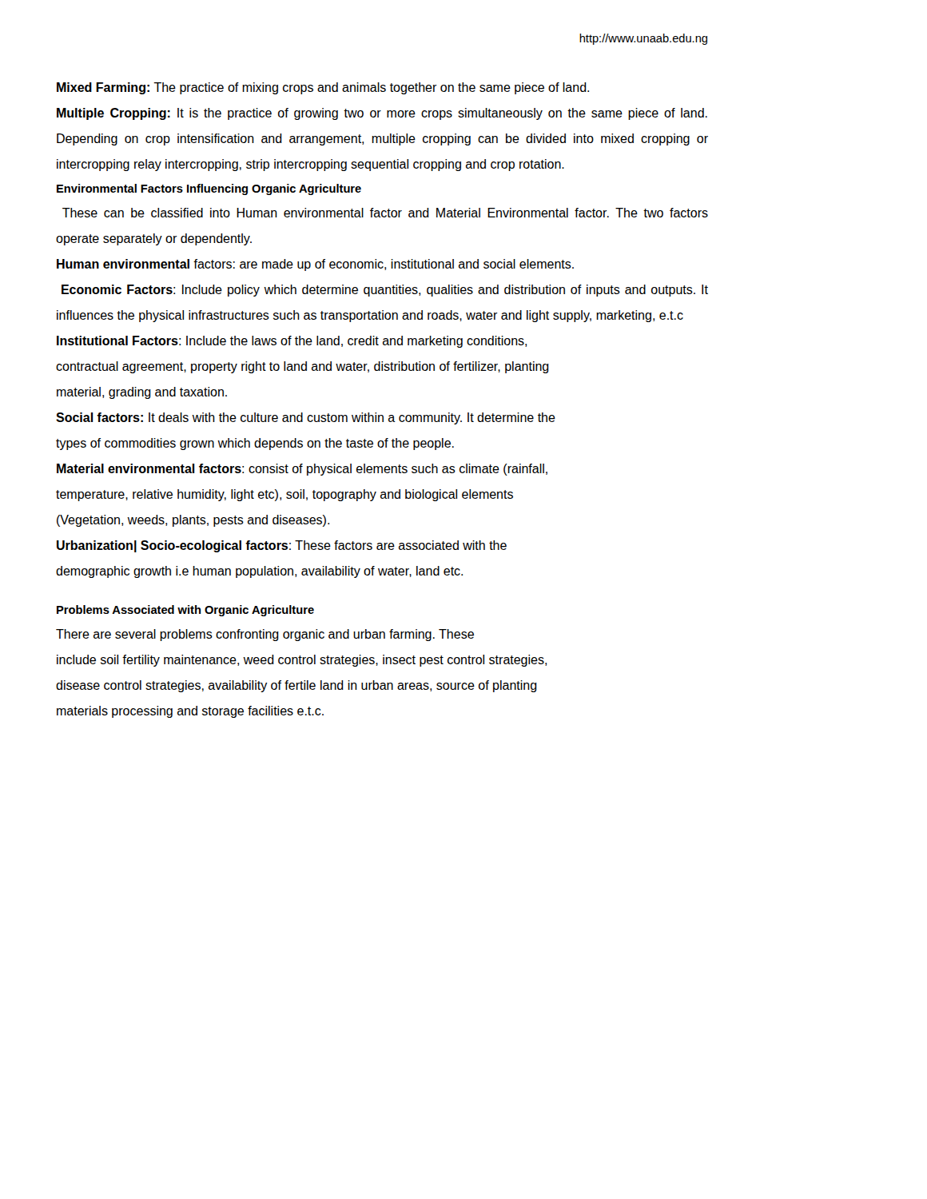http://www.unaab.edu.ng
Mixed Farming: The practice of mixing crops and animals together on the same piece of land.
Multiple Cropping: It is the practice of growing two or more crops simultaneously on the same piece of land. Depending on crop intensification and arrangement, multiple cropping can be divided into mixed cropping or intercropping relay intercropping, strip intercropping sequential cropping and crop rotation.
Environmental Factors Influencing Organic Agriculture
These can be classified into Human environmental factor and Material Environmental factor. The two factors operate separately or dependently.
Human environmental factors: are made up of economic, institutional and social elements.
Economic Factors: Include policy which determine quantities, qualities and distribution of inputs and outputs. It influences the physical infrastructures such as transportation and roads, water and light supply, marketing, e.t.c
Institutional Factors: Include the laws of the land, credit and marketing conditions,
contractual agreement, property right to land and water, distribution of fertilizer, planting
material, grading and taxation.
Social factors: It deals with the culture and custom within a community. It determine the
types of commodities grown which depends on the taste of the people.
Material environmental factors: consist of physical elements such as climate (rainfall,
temperature, relative humidity, light etc), soil, topography and biological elements
(Vegetation, weeds, plants, pests and diseases).
Urbanization| Socio-ecological factors: These factors are associated with the
demographic growth i.e human population, availability of water, land etc.
Problems Associated with Organic Agriculture
There are several problems confronting organic and urban farming. These
include soil fertility maintenance, weed control strategies, insect pest control strategies,
disease control strategies, availability of fertile land in urban areas, source of planting
materials processing and storage facilities e.t.c.